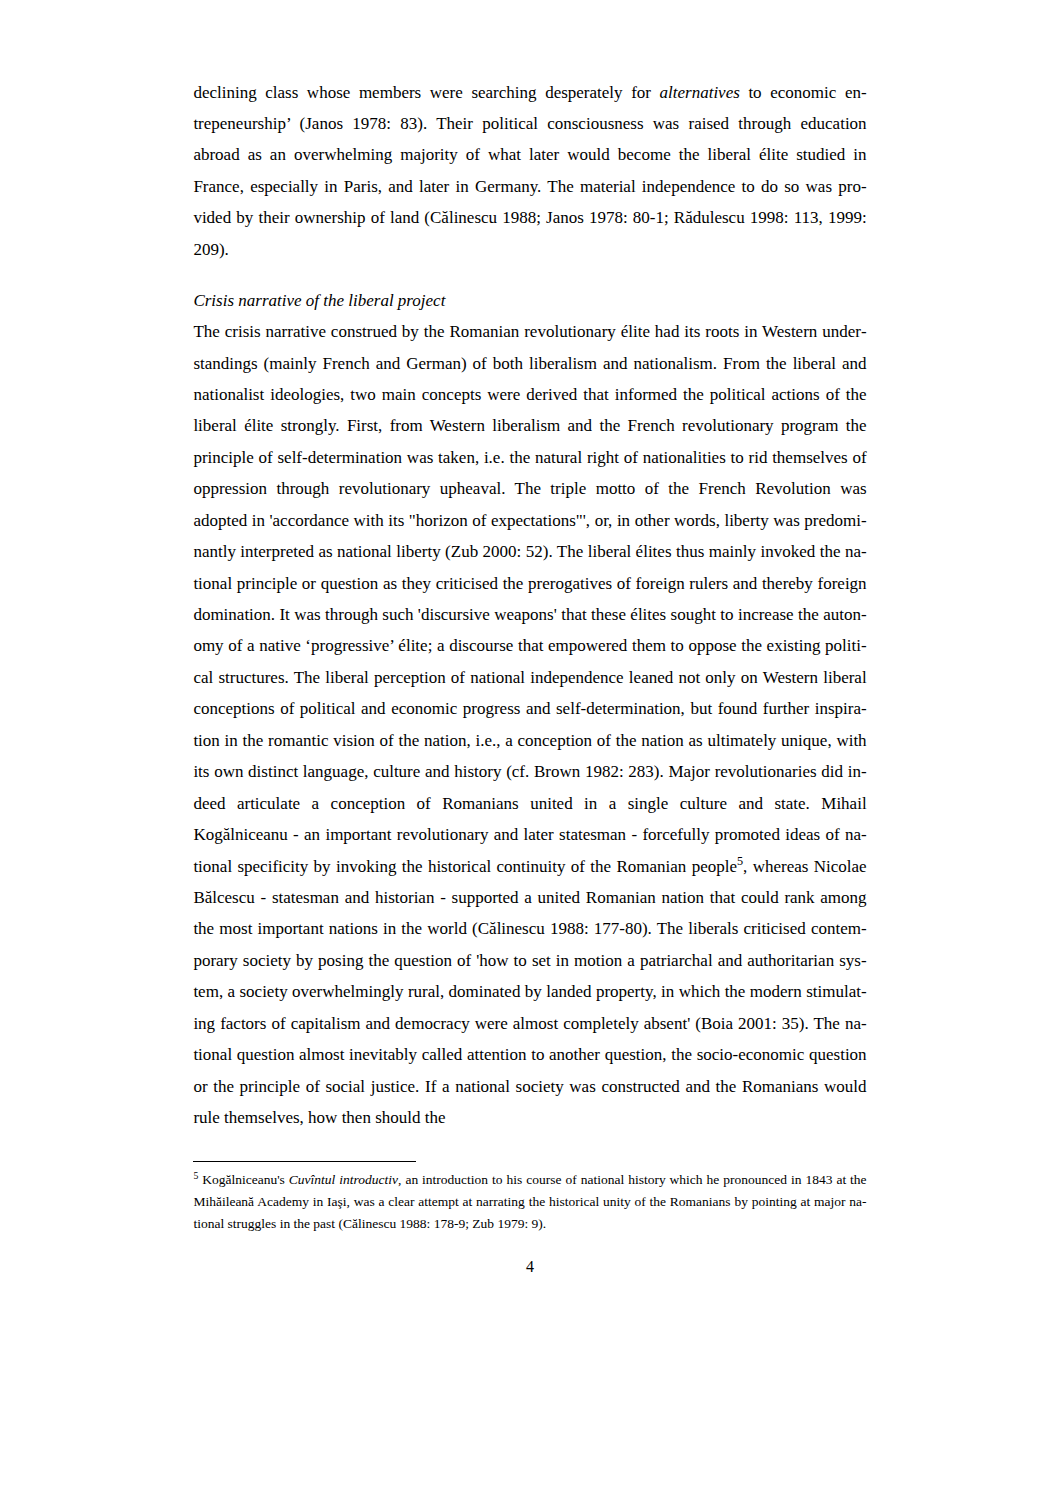declining class whose members were searching desperately for alternatives to economic entrepeneurship’ (Janos 1978: 83). Their political consciousness was raised through education abroad as an overwhelming majority of what later would become the liberal élite studied in France, especially in Paris, and later in Germany. The material independence to do so was provided by their ownership of land (Călinescu 1988; Janos 1978: 80-1; Rădulescu 1998: 113, 1999: 209).
Crisis narrative of the liberal project
The crisis narrative construed by the Romanian revolutionary élite had its roots in Western understandings (mainly French and German) of both liberalism and nationalism. From the liberal and nationalist ideologies, two main concepts were derived that informed the political actions of the liberal élite strongly. First, from Western liberalism and the French revolutionary program the principle of self-determination was taken, i.e. the natural right of nationalities to rid themselves of oppression through revolutionary upheaval. The triple motto of the French Revolution was adopted in 'accordance with its "horizon of expectations"', or, in other words, liberty was predominantly interpreted as national liberty (Zub 2000: 52). The liberal élites thus mainly invoked the national principle or question as they criticised the prerogatives of foreign rulers and thereby foreign domination. It was through such 'discursive weapons' that these élites sought to increase the autonomy of a native ‘progressive’ élite; a discourse that empowered them to oppose the existing political structures. The liberal perception of national independence leaned not only on Western liberal conceptions of political and economic progress and self-determination, but found further inspiration in the romantic vision of the nation, i.e., a conception of the nation as ultimately unique, with its own distinct language, culture and history (cf. Brown 1982: 283). Major revolutionaries did indeed articulate a conception of Romanians united in a single culture and state. Mihail Kogălniceanu - an important revolutionary and later statesman - forcefully promoted ideas of national specificity by invoking the historical continuity of the Romanian people5, whereas Nicolae Bălcescu - statesman and historian - supported a united Romanian nation that could rank among the most important nations in the world (Călinescu 1988: 177-80). The liberals criticised contemporary society by posing the question of 'how to set in motion a patriarchal and authoritarian system, a society overwhelmingly rural, dominated by landed property, in which the modern stimulating factors of capitalism and democracy were almost completely absent' (Boia 2001: 35). The national question almost inevitably called attention to another question, the socio-economic question or the principle of social justice. If a national society was constructed and the Romanians would rule themselves, how then should the
5 Kogălniceanu's Cuvîntul introductiv, an introduction to his course of national history which he pronounced in 1843 at the Mihăileană Academy in Iaşi, was a clear attempt at narrating the historical unity of the Romanians by pointing at major national struggles in the past (Călinescu 1988: 178-9; Zub 1979: 9).
4